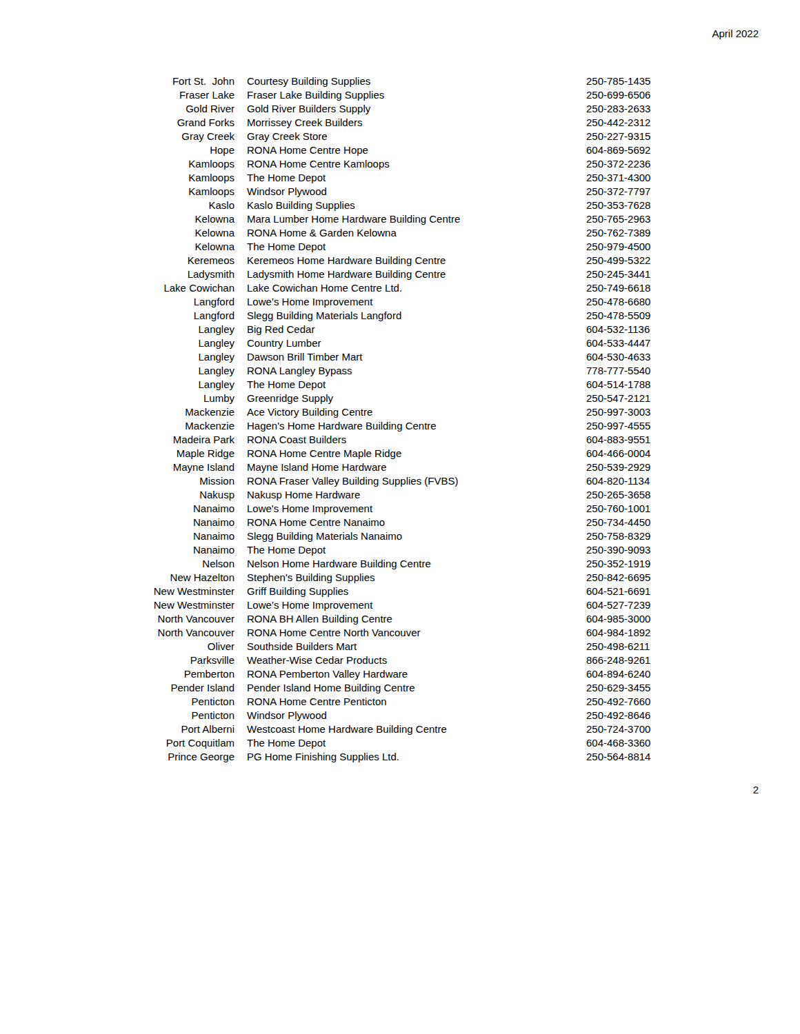April 2022
| Fort St. John | Courtesy Building Supplies | 250-785-1435 |
| Fraser Lake | Fraser Lake Building Supplies | 250-699-6506 |
| Gold River | Gold River Builders Supply | 250-283-2633 |
| Grand Forks | Morrissey Creek Builders | 250-442-2312 |
| Gray Creek | Gray Creek Store | 250-227-9315 |
| Hope | RONA Home Centre Hope | 604-869-5692 |
| Kamloops | RONA Home Centre Kamloops | 250-372-2236 |
| Kamloops | The Home Depot | 250-371-4300 |
| Kamloops | Windsor Plywood | 250-372-7797 |
| Kaslo | Kaslo Building Supplies | 250-353-7628 |
| Kelowna | Mara Lumber Home Hardware Building Centre | 250-765-2963 |
| Kelowna | RONA Home & Garden Kelowna | 250-762-7389 |
| Kelowna | The Home Depot | 250-979-4500 |
| Keremeos | Keremeos Home Hardware Building Centre | 250-499-5322 |
| Ladysmith | Ladysmith Home Hardware Building Centre | 250-245-3441 |
| Lake Cowichan | Lake Cowichan Home Centre Ltd. | 250-749-6618 |
| Langford | Lowe’s Home Improvement | 250-478-6680 |
| Langford | Slegg Building Materials Langford | 250-478-5509 |
| Langley | Big Red Cedar | 604-532-1136 |
| Langley | Country Lumber | 604-533-4447 |
| Langley | Dawson Brill Timber Mart | 604-530-4633 |
| Langley | RONA Langley Bypass | 778-777-5540 |
| Langley | The Home Depot | 604-514-1788 |
| Lumby | Greenridge Supply | 250-547-2121 |
| Mackenzie | Ace Victory Building Centre | 250-997-3003 |
| Mackenzie | Hagen's Home Hardware Building Centre | 250-997-4555 |
| Madeira Park | RONA Coast Builders | 604-883-9551 |
| Maple Ridge | RONA Home Centre Maple Ridge | 604-466-0004 |
| Mayne Island | Mayne Island Home Hardware | 250-539-2929 |
| Mission | RONA Fraser Valley Building Supplies (FVBS) | 604-820-1134 |
| Nakusp | Nakusp Home Hardware | 250-265-3658 |
| Nanaimo | Lowe's Home Improvement | 250-760-1001 |
| Nanaimo | RONA Home Centre Nanaimo | 250-734-4450 |
| Nanaimo | Slegg Building Materials Nanaimo | 250-758-8329 |
| Nanaimo | The Home Depot | 250-390-9093 |
| Nelson | Nelson Home Hardware Building Centre | 250-352-1919 |
| New Hazelton | Stephen's Building Supplies | 250-842-6695 |
| New Westminster | Griff Building Supplies | 604-521-6691 |
| New Westminster | Lowe’s Home Improvement | 604-527-7239 |
| North Vancouver | RONA BH Allen Building Centre | 604-985-3000 |
| North Vancouver | RONA Home Centre North Vancouver | 604-984-1892 |
| Oliver | Southside Builders Mart | 250-498-6211 |
| Parksville | Weather-Wise Cedar Products | 866-248-9261 |
| Pemberton | RONA Pemberton Valley Hardware | 604-894-6240 |
| Pender Island | Pender Island Home Building Centre | 250-629-3455 |
| Penticton | RONA Home Centre Penticton | 250-492-7660 |
| Penticton | Windsor Plywood | 250-492-8646 |
| Port Alberni | Westcoast Home Hardware Building Centre | 250-724-3700 |
| Port Coquitlam | The Home Depot | 604-468-3360 |
| Prince George | PG Home Finishing Supplies Ltd. | 250-564-8814 |
2